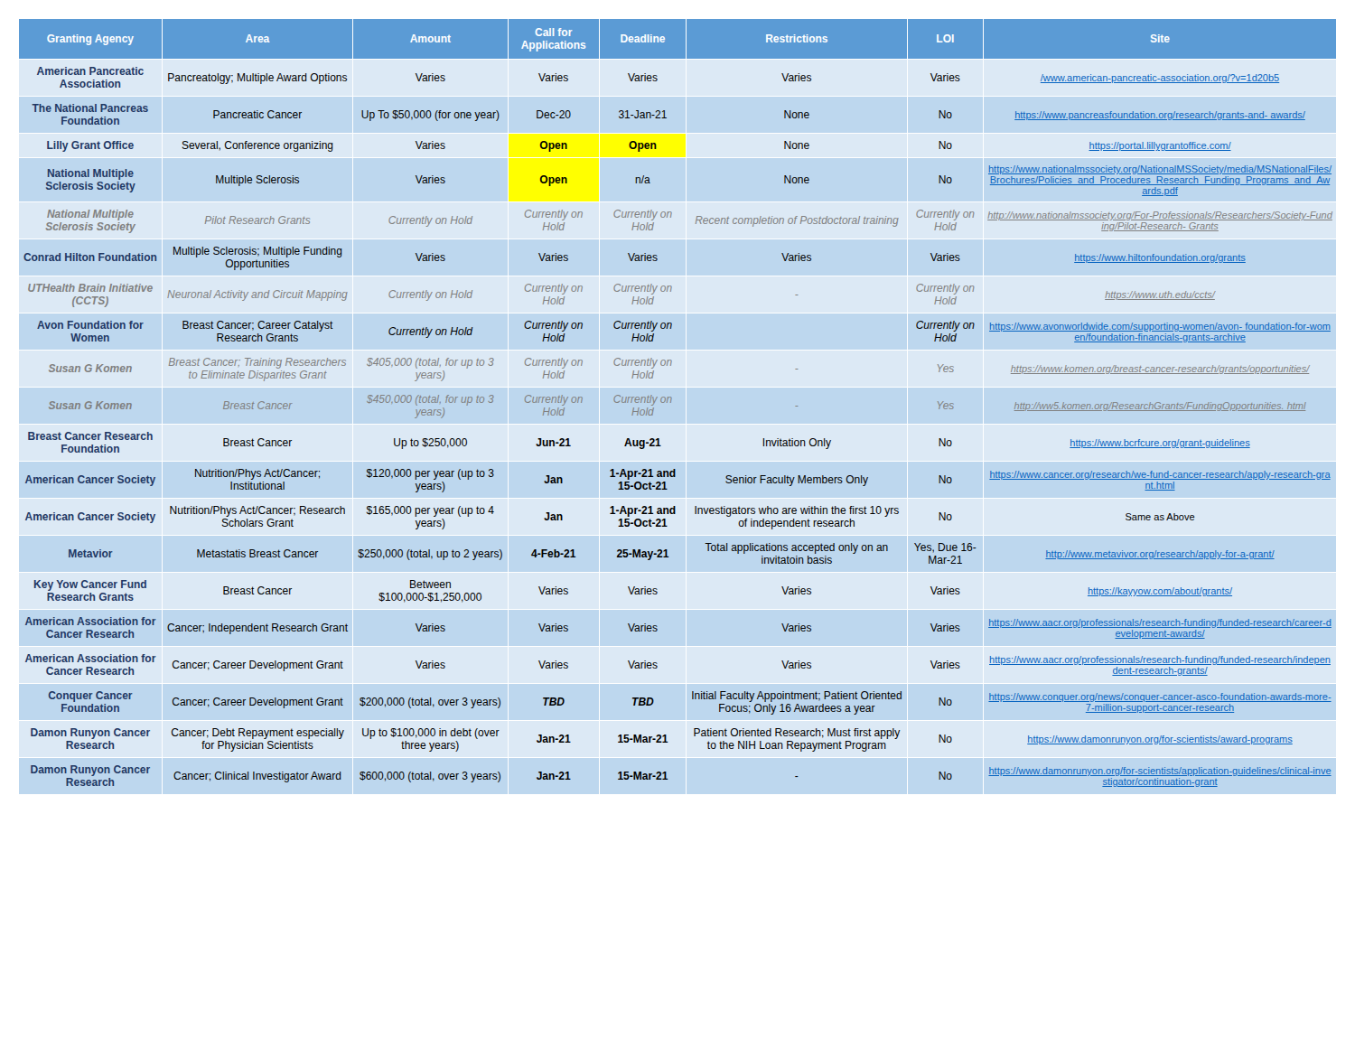| Granting Agency | Area | Amount | Call for Applications | Deadline | Restrictions | LOI | Site |
| --- | --- | --- | --- | --- | --- | --- | --- |
| American Pancreatic Association | Pancreatolgy; Multiple Award Options | Varies | Varies | Varies | Varies | Varies | /www.american-pancreatic-association.org/?v=1d20b5 |
| The National Pancreas Foundation | Pancreatic Cancer | Up To $50,000 (for one year) | Dec-20 | 31-Jan-21 | None | No | https://www.pancreasfoundation.org/research/grants-and- awards/ |
| Lilly Grant Office | Several, Conference organizing | Varies | Open | Open | None | No | https://portal.lillygrantoffice.com/ |
| National Multiple Sclerosis Society | Multiple Sclerosis | Varies | Open | n/a | None | No | https://www.nationalmssociety.org/NationalMSSociety/media/MSNationalFiles/Brochures/Policies_and_Procedures_Research_Funding_Programs_and_Awards.pdf |
| National Multiple Sclerosis Society | Pilot Research Grants | Currently on Hold | Currently on Hold | Currently on Hold | Recent completion of Postdoctoral training | Currently on Hold | http://www.nationalmssociety.org/For-Professionals/Researchers/Society-Funding/Pilot-Research- Grants |
| Conrad Hilton Foundation | Multiple Sclerosis; Multiple Funding Opportunities | Varies | Varies | Varies | Varies | Varies | https://www.hiltonfoundation.org/grants |
| UTHealth Brain Initiative (CCTS) | Neuronal Activity and Circuit Mapping | Currently on Hold | Currently on Hold | Currently on Hold | - | Currently on Hold | https://www.uth.edu/ccts/ |
| Avon Foundation for Women | Breast Cancer; Career Catalyst Research Grants | Currently on Hold | Currently on Hold | Currently on Hold | | Currently on Hold | https://www.avonworldwide.com/supporting-women/avon- foundation-for-women/foundation-financials-grants-archive |
| Susan G Komen | Breast Cancer; Training Researchers to Eliminate Disparites Grant | $405,000 (total, for up to 3 years) | Currently on Hold | Currently on Hold | - | Yes | https://www.komen.org/breast-cancer-research/grants/opportunities/ |
| Susan G Komen | Breast Cancer | $450,000 (total, for up to 3 years) | Currently on Hold | Currently on Hold | - | Yes | http://ww5.komen.org/ResearchGrants/FundingOpportunities. html |
| Breast Cancer Research Foundation | Breast Cancer | Up to $250,000 | Jun-21 | Aug-21 | Invitation Only | No | https://www.bcrfcure.org/grant-guidelines |
| American Cancer Society | Nutrition/Phys Act/Cancer; Institutional | $120,000 per year (up to 3 years) | Jan | 1-Apr-21 and 15-Oct-21 | Senior Faculty Members Only | No | https://www.cancer.org/research/we-fund-cancer-research/apply-research-grant.html |
| American Cancer Society | Nutrition/Phys Act/Cancer; Research Scholars Grant | $165,000 per year (up to 4 years) | Jan | 1-Apr-21 and 15-Oct-21 | Investigators who are within the first 10 yrs of independent research | No | Same as Above |
| Metavior | Metastatis Breast Cancer | $250,000 (total, up to 2 years) | 4-Feb-21 | 25-May-21 | Total applications accepted only on an invitatoin basis | Yes, Due 16-Mar-21 | http://www.metavivor.org/research/apply-for-a-grant/ |
| Key Yow Cancer Fund Research Grants | Breast Cancer | Between $100,000-$1,250,000 | Varies | Varies | Varies | Varies | https://kayyow.com/about/grants/ |
| American Association for Cancer Research | Cancer; Independent Research Grant | Varies | Varies | Varies | Varies | Varies | https://www.aacr.org/professionals/research-funding/funded-research/career-development-awards/ |
| American Association for Cancer Research | Cancer; Career Development Grant | Varies | Varies | Varies | Varies | Varies | https://www.aacr.org/professionals/research-funding/funded-research/independent-research-grants/ |
| Conquer Cancer Foundation | Cancer; Career Development Grant | $200,000 (total, over 3 years) | TBD | TBD | Initial Faculty Appointment; Patient Oriented Focus; Only 16 Awardees a year | No | https://www.conquer.org/news/conquer-cancer-asco-foundation-awards-more-7-million-support-cancer-research |
| Damon Runyon Cancer Research | Cancer; Debt Repayment especially for Physician Scientists | Up to $100,000 in debt (over three years) | Jan-21 | 15-Mar-21 | Patient Oriented Research; Must first apply to the NIH Loan Repayment Program | No | https://www.damonrunyon.org/for-scientists/award-programs |
| Damon Runyon Cancer Research | Cancer; Clinical Investigator Award | $600,000 (total, over 3 years) | Jan-21 | 15-Mar-21 | - | No | https://www.damonrunyon.org/for-scientists/application-guidelines/clinical-investigator/continuation-grant |